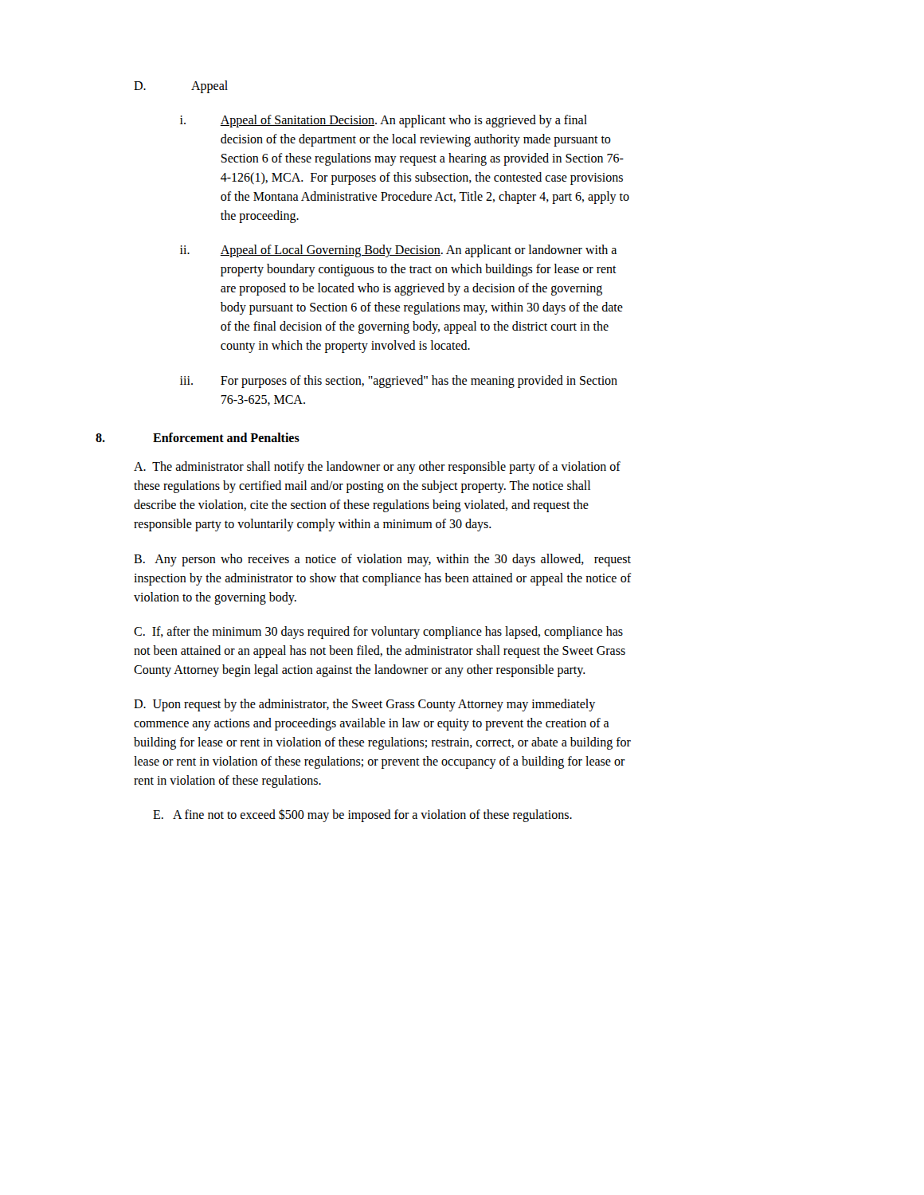D.
Appeal
i.
Appeal of Sanitation Decision. An applicant who is aggrieved by a final decision of the department or the local reviewing authority made pursuant to Section 6 of these regulations may request a hearing as provided in Section 76-4-126(1), MCA. For purposes of this subsection, the contested case provisions of the Montana Administrative Procedure Act, Title 2, chapter 4, part 6, apply to the proceeding.
ii.
Appeal of Local Governing Body Decision. An applicant or landowner with a property boundary contiguous to the tract on which buildings for lease or rent are proposed to be located who is aggrieved by a decision of the governing body pursuant to Section 6 of these regulations may, within 30 days of the date of the final decision of the governing body, appeal to the district court in the county in which the property involved is located.
iii.
For purposes of this section, "aggrieved" has the meaning provided in Section 76-3-625, MCA.
8.
Enforcement and Penalties
A. The administrator shall notify the landowner or any other responsible party of a violation of these regulations by certified mail and/or posting on the subject property. The notice shall describe the violation, cite the section of these regulations being violated, and request the responsible party to voluntarily comply within a minimum of 30 days.
B. Any person who receives a notice of violation may, within the 30 days allowed, request inspection by the administrator to show that compliance has been attained or appeal the notice of violation to the governing body.
C. If, after the minimum 30 days required for voluntary compliance has lapsed, compliance has not been attained or an appeal has not been filed, the administrator shall request the Sweet Grass County Attorney begin legal action against the landowner or any other responsible party.
D. Upon request by the administrator, the Sweet Grass County Attorney may immediately commence any actions and proceedings available in law or equity to prevent the creation of a building for lease or rent in violation of these regulations; restrain, correct, or abate a building for lease or rent in violation of these regulations; or prevent the occupancy of a building for lease or rent in violation of these regulations.
E. A fine not to exceed $500 may be imposed for a violation of these regulations.